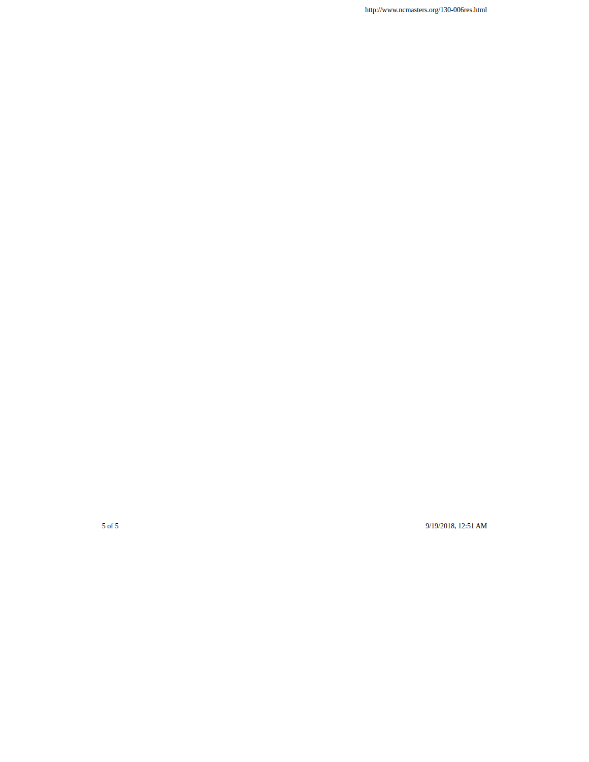http://www.ncmasters.org/130-006res.html
5 of 5 9/19/2018, 12:51 AM